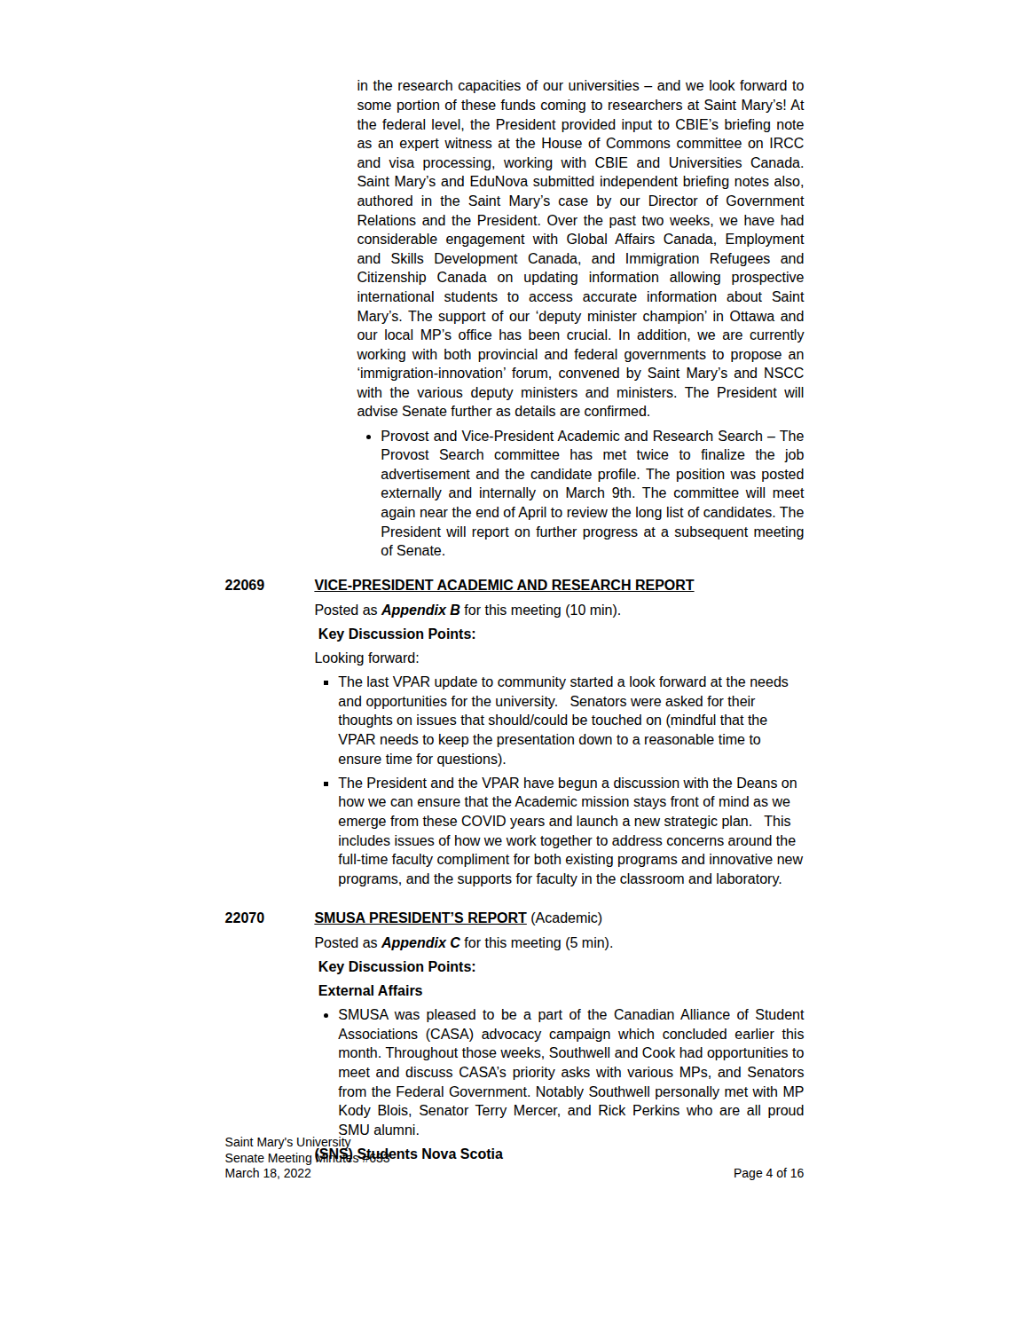in the research capacities of our universities – and we look forward to some portion of these funds coming to researchers at Saint Mary’s! At the federal level, the President provided input to CBIE’s briefing note as an expert witness at the House of Commons committee on IRCC and visa processing, working with CBIE and Universities Canada. Saint Mary’s and EduNova submitted independent briefing notes also, authored in the Saint Mary’s case by our Director of Government Relations and the President. Over the past two weeks, we have had considerable engagement with Global Affairs Canada, Employment and Skills Development Canada, and Immigration Refugees and Citizenship Canada on updating information allowing prospective international students to access accurate information about Saint Mary’s. The support of our ‘deputy minister champion’ in Ottawa and our local MP’s office has been crucial. In addition, we are currently working with both provincial and federal governments to propose an ‘immigration-innovation’ forum, convened by Saint Mary’s and NSCC with the various deputy ministers and ministers. The President will advise Senate further as details are confirmed.
Provost and Vice-President Academic and Research Search – The Provost Search committee has met twice to finalize the job advertisement and the candidate profile. The position was posted externally and internally on March 9th. The committee will meet again near the end of April to review the long list of candidates. The President will report on further progress at a subsequent meeting of Senate.
22069
VICE-PRESIDENT ACADEMIC AND RESEARCH REPORT
Posted as Appendix B for this meeting (10 min).
Key Discussion Points:
Looking forward:
The last VPAR update to community started a look forward at the needs and opportunities for the university. Senators were asked for their thoughts on issues that should/could be touched on (mindful that the VPAR needs to keep the presentation down to a reasonable time to ensure time for questions).
The President and the VPAR have begun a discussion with the Deans on how we can ensure that the Academic mission stays front of mind as we emerge from these COVID years and launch a new strategic plan. This includes issues of how we work together to address concerns around the full-time faculty compliment for both existing programs and innovative new programs, and the supports for faculty in the classroom and laboratory.
22070
SMUSA PRESIDENT’S REPORT (Academic)
Posted as Appendix C for this meeting (5 min).
Key Discussion Points:
External Affairs
SMUSA was pleased to be a part of the Canadian Alliance of Student Associations (CASA) advocacy campaign which concluded earlier this month. Throughout those weeks, Southwell and Cook had opportunities to meet and discuss CASA’s priority asks with various MPs, and Senators from the Federal Government. Notably Southwell personally met with MP Kody Blois, Senator Terry Mercer, and Rick Perkins who are all proud SMU alumni.
(SNS) Students Nova Scotia
Saint Mary's University
Senate Meeting Minutes #633
March 18, 2022
Page 4 of 16